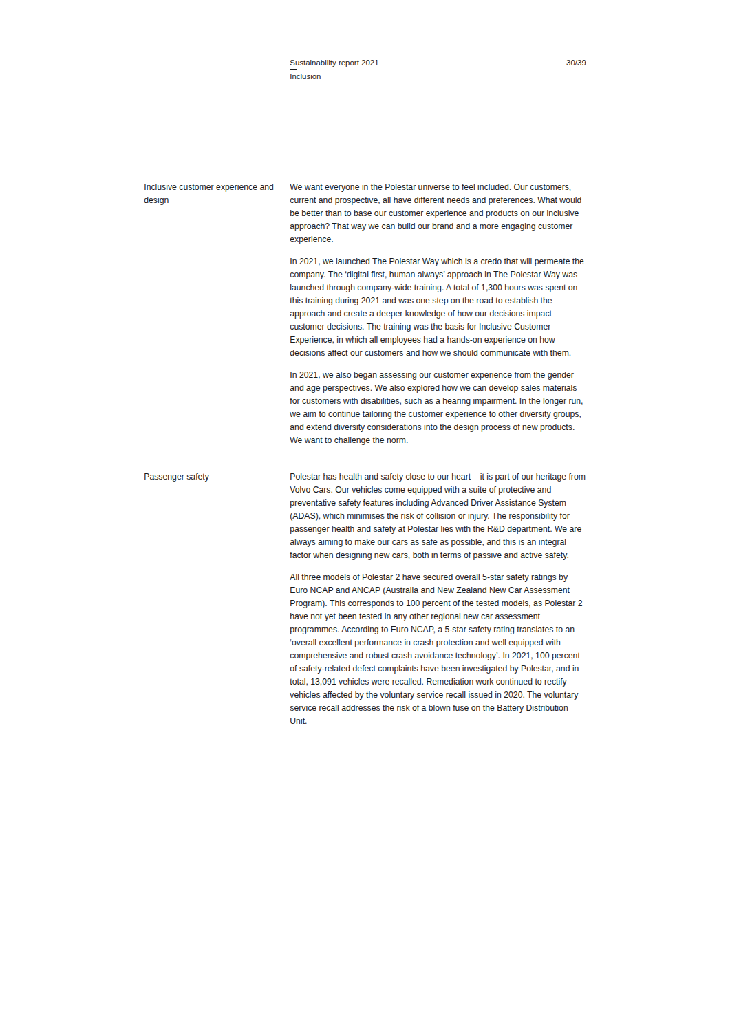Sustainability report 2021 — Inclusion
30/39
Inclusive customer experience and design
We want everyone in the Polestar universe to feel included. Our customers, current and prospective, all have different needs and preferences. What would be better than to base our customer experience and products on our inclusive approach? That way we can build our brand and a more engaging customer experience.
In 2021, we launched The Polestar Way which is a credo that will permeate the company. The ‘digital first, human always’ approach in The Polestar Way was launched through company-wide training. A total of 1,300 hours was spent on this training during 2021 and was one step on the road to establish the approach and create a deeper knowledge of how our decisions impact customer decisions. The training was the basis for Inclusive Customer Experience, in which all employees had a hands-on experience on how decisions affect our customers and how we should communicate with them.
In 2021, we also began assessing our customer experience from the gender and age perspectives. We also explored how we can develop sales materials for customers with disabilities, such as a hearing impairment. In the longer run, we aim to continue tailoring the customer experience to other diversity groups, and extend diversity considerations into the design process of new products. We want to challenge the norm.
Passenger safety
Polestar has health and safety close to our heart – it is part of our heritage from Volvo Cars. Our vehicles come equipped with a suite of protective and preventative safety features including Advanced Driver Assistance System (ADAS), which minimises the risk of collision or injury. The responsibility for passenger health and safety at Polestar lies with the R&D department. We are always aiming to make our cars as safe as possible, and this is an integral factor when designing new cars, both in terms of passive and active safety.
All three models of Polestar 2 have secured overall 5-star safety ratings by Euro NCAP and ANCAP (Australia and New Zealand New Car Assessment Program). This corresponds to 100 percent of the tested models, as Polestar 2 have not yet been tested in any other regional new car assessment programmes. According to Euro NCAP, a 5-star safety rating translates to an ‘overall excellent performance in crash protection and well equipped with comprehensive and robust crash avoidance technology’. In 2021, 100 percent of safety-related defect complaints have been investigated by Polestar, and in total, 13,091 vehicles were recalled. Remediation work continued to rectify vehicles affected by the voluntary service recall issued in 2020. The voluntary service recall addresses the risk of a blown fuse on the Battery Distribution Unit.